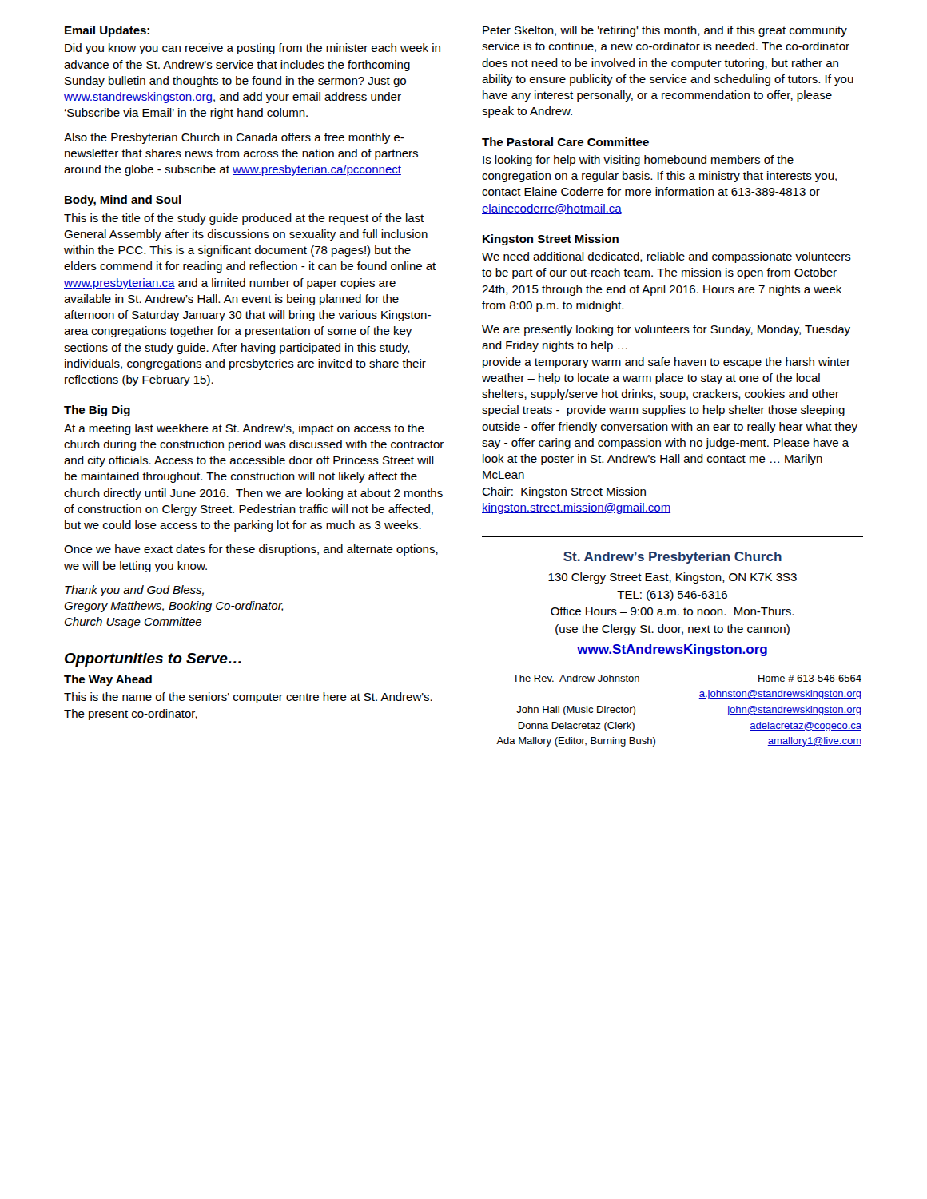Email Updates:
Did you know you can receive a posting from the minister each week in advance of the St. Andrew’s service that includes the forthcoming Sunday bulletin and thoughts to be found in the sermon? Just go www.standrewskingston.org, and add your email address under ‘Subscribe via Email’ in the right hand column.
Also the Presbyterian Church in Canada offers a free monthly e-newsletter that shares news from across the nation and of partners around the globe - subscribe at www.presbyterian.ca/pcconnect
Body, Mind and Soul
This is the title of the study guide produced at the request of the last General Assembly after its discussions on sexuality and full inclusion within the PCC. This is a significant document (78 pages!) but the elders commend it for reading and reflection - it can be found online at www.presbyterian.ca and a limited number of paper copies are available in St. Andrew’s Hall. An event is being planned for the afternoon of Saturday January 30 that will bring the various Kingston-area congregations together for a presentation of some of the key sections of the study guide. After having participated in this study, individuals, congregations and presbyteries are invited to share their reflections (by February 15).
The Big Dig
At a meeting last weekhere at St. Andrew’s, impact on access to the church during the construction period was discussed with the contractor and city officials. Access to the accessible door off Princess Street will be maintained throughout. The construction will not likely affect the church directly until June 2016. Then we are looking at about 2 months of construction on Clergy Street. Pedestrian traffic will not be affected, but we could lose access to the parking lot for as much as 3 weeks.
Once we have exact dates for these disruptions, and alternate options, we will be letting you know.
Thank you and God Bless,
Gregory Matthews, Booking Co-ordinator,
Church Usage Committee
Opportunities to Serve…
The Way Ahead
This is the name of the seniors' computer centre here at St. Andrew's. The present co-ordinator,
Peter Skelton, will be 'retiring' this month, and if this great community service is to continue, a new co-ordinator is needed. The co-ordinator does not need to be involved in the computer tutoring, but rather an ability to ensure publicity of the service and scheduling of tutors. If you have any interest personally, or a recommendation to offer, please speak to Andrew.
The Pastoral Care Committee
Is looking for help with visiting homebound members of the congregation on a regular basis. If this a ministry that interests you, contact Elaine Coderre for more information at 613-389-4813 or elainecoderre@hotmail.ca
Kingston Street Mission
We need additional dedicated, reliable and compassionate volunteers to be part of our out-reach team. The mission is open from October 24th, 2015 through the end of April 2016. Hours are 7 nights a week from 8:00 p.m. to midnight.
We are presently looking for volunteers for Sunday, Monday, Tuesday and Friday nights to help …
provide a temporary warm and safe haven to escape the harsh winter weather – help to locate a warm place to stay at one of the local shelters, supply/serve hot drinks, soup, crackers, cookies and other special treats - provide warm supplies to help shelter those sleeping outside - offer friendly conversation with an ear to really hear what they say - offer caring and compassion with no judge-ment. Please have a look at the poster in St. Andrew's Hall and contact me … Marilyn McLean
Chair: Kingston Street Mission
kingston.street.mission@gmail.com
St. Andrew’s Presbyterian Church
130 Clergy Street East, Kingston, ON K7K 3S3
TEL: (613) 546-6316
Office Hours – 9:00 a.m. to noon. Mon-Thurs.
(use the Clergy St. door, next to the cannon)
www.StAndrewsKingston.org
| The Rev. Andrew Johnston | Home # 613-546-6564 |
| | a.johnston@standrewskingston.org |
| John Hall (Music Director) | john@standrewskingston.org |
| Donna Delacretaz (Clerk) | adelacretaz@cogeco.ca |
| Ada Mallory (Editor, Burning Bush) | amallory1@live.com |